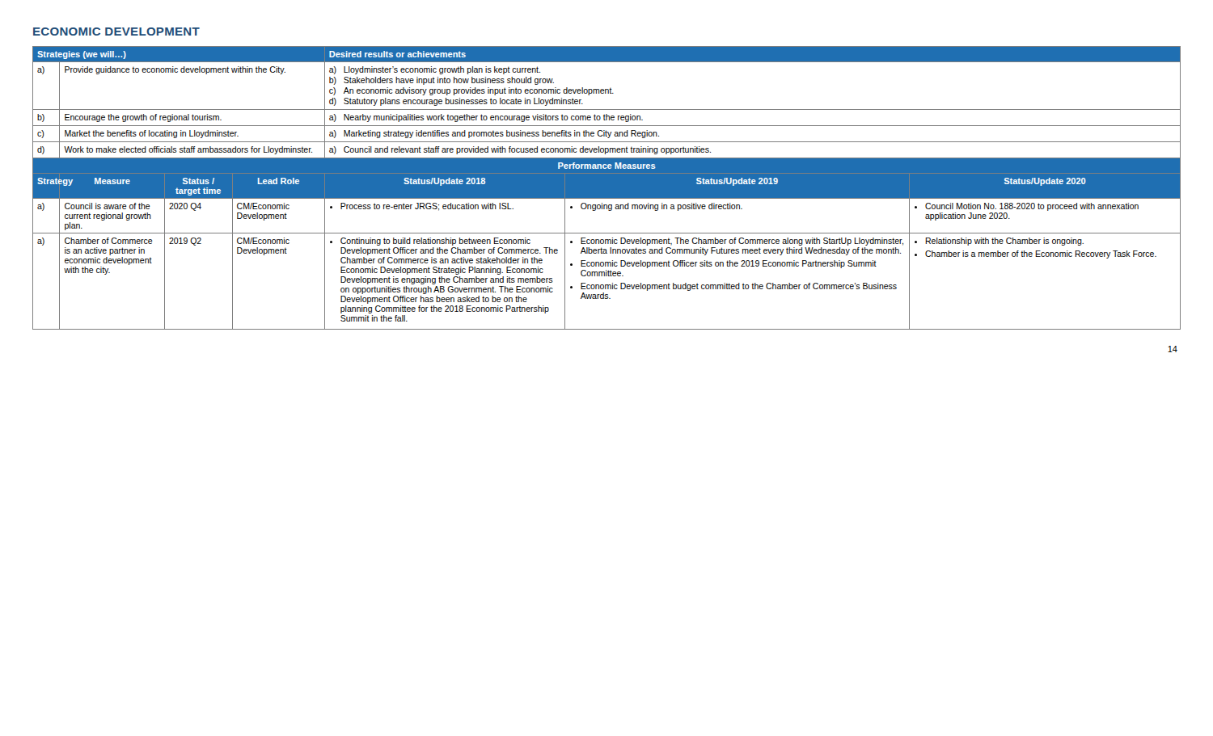ECONOMIC DEVELOPMENT
| Strategies (we will…) | Desired results or achievements |
| a) | Provide guidance to economic development within the City. | a) Lloydminster’s economic growth plan is kept current. b) Stakeholders have input into how business should grow. c) An economic advisory group provides input into economic development. d) Statutory plans encourage businesses to locate in Lloydminster. |
| b) | Encourage the growth of regional tourism. | a) Nearby municipalities work together to encourage visitors to come to the region. |
| c) | Market the benefits of locating in Lloydminster. | a) Marketing strategy identifies and promotes business benefits in the City and Region. |
| d) | Work to make elected officials staff ambassadors for Lloydminster. | a) Council and relevant staff are provided with focused economic development training opportunities. |
| Performance Measures |
| Strategy | Measure | Status / target time | Lead Role | Status/Update 2018 | Status/Update 2019 | Status/Update 2020 |
| a) | Council is aware of the current regional growth plan. | 2020 Q4 | CM/Economic Development | Process to re-enter JRGS; education with ISL. | Ongoing and moving in a positive direction. | Council Motion No. 188-2020 to proceed with annexation application June 2020. |
| a) | Chamber of Commerce is an active partner in economic development with the city. | 2019 Q2 | CM/Economic Development | Continuing to build relationship between Economic Development Officer and the Chamber of Commerce. The Chamber of Commerce is an active stakeholder in the Economic Development Strategic Planning. Economic Development is engaging the Chamber and its members on opportunities through AB Government. The Economic Development Officer has been asked to be on the planning Committee for the 2018 Economic Partnership Summit in the fall. | Economic Development, The Chamber of Commerce along with StartUp Lloydminster, Alberta Innovates and Community Futures meet every third Wednesday of the month. Economic Development Officer sits on the 2019 Economic Partnership Summit Committee. Economic Development budget committed to the Chamber of Commerce’s Business Awards. | Relationship with the Chamber is ongoing. Chamber is a member of the Economic Recovery Task Force. |
14